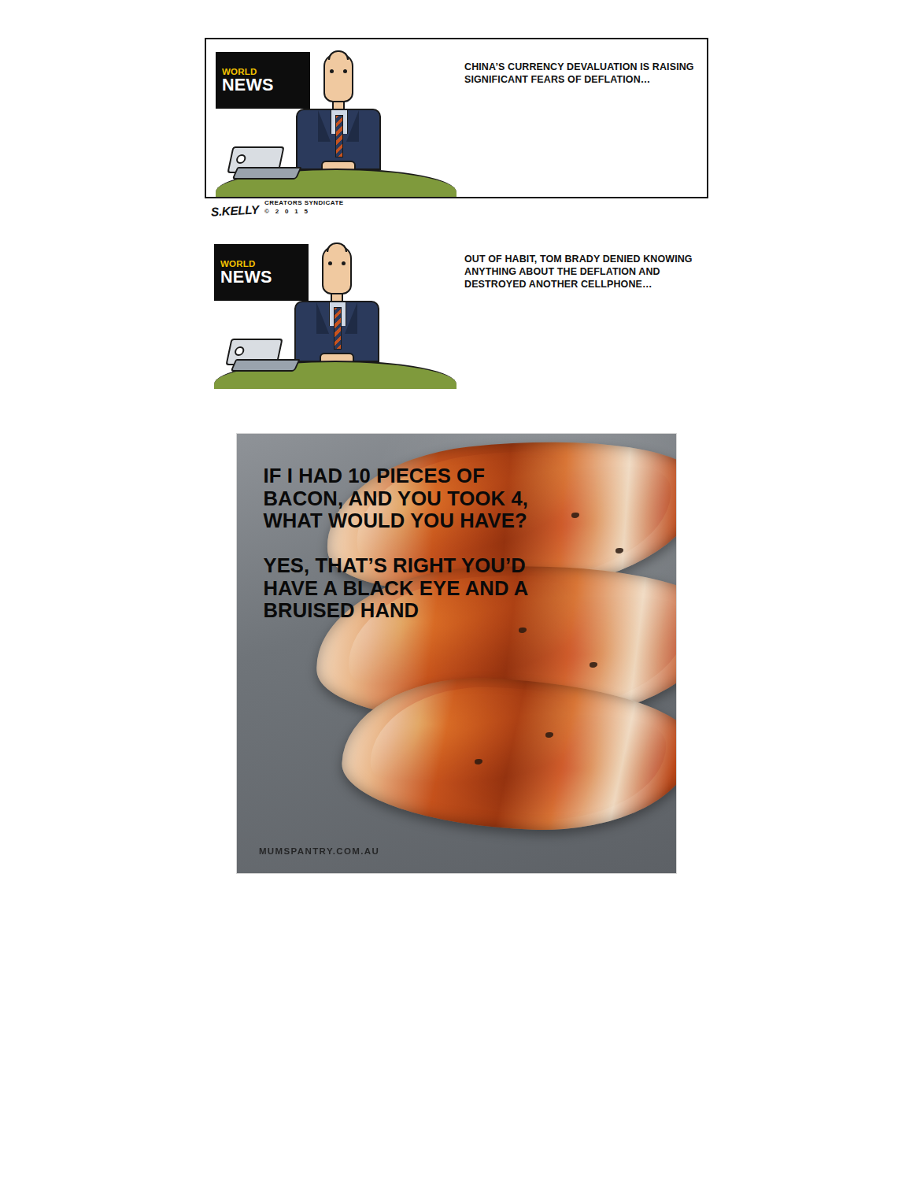WORLD NEWS
China’s currency devaluation is raising significant fears of deflation…
S.KELLY
Creators Syndicate © 2 0 1 5
WORLD NEWS
Out of habit, Tom Brady denied knowing anything about the deflation and destroyed another cellphone…
Two-panel editorial cartoon by S. Kelly, Creators Syndicate, 2015. A news anchor at a “World News” desk reports on China’s currency devaluation raising fears of deflation; in the second panel, the anchor reports that out of habit, Tom Brady denied knowing anything about the deflation and destroyed another cellphone.
If I had 10 pieces of bacon, and you took 4, what would you have?
Yes, that’s right you’d have a black eye and a bruised hand
mumspantry.com.au
Meme image of cooked bacon strips on a slate background with the text: “If I had 10 pieces of bacon, and you took 4, what would you have? Yes, that’s right you’d have a black eye and a bruised hand.” Watermark: mumspantry.com.au